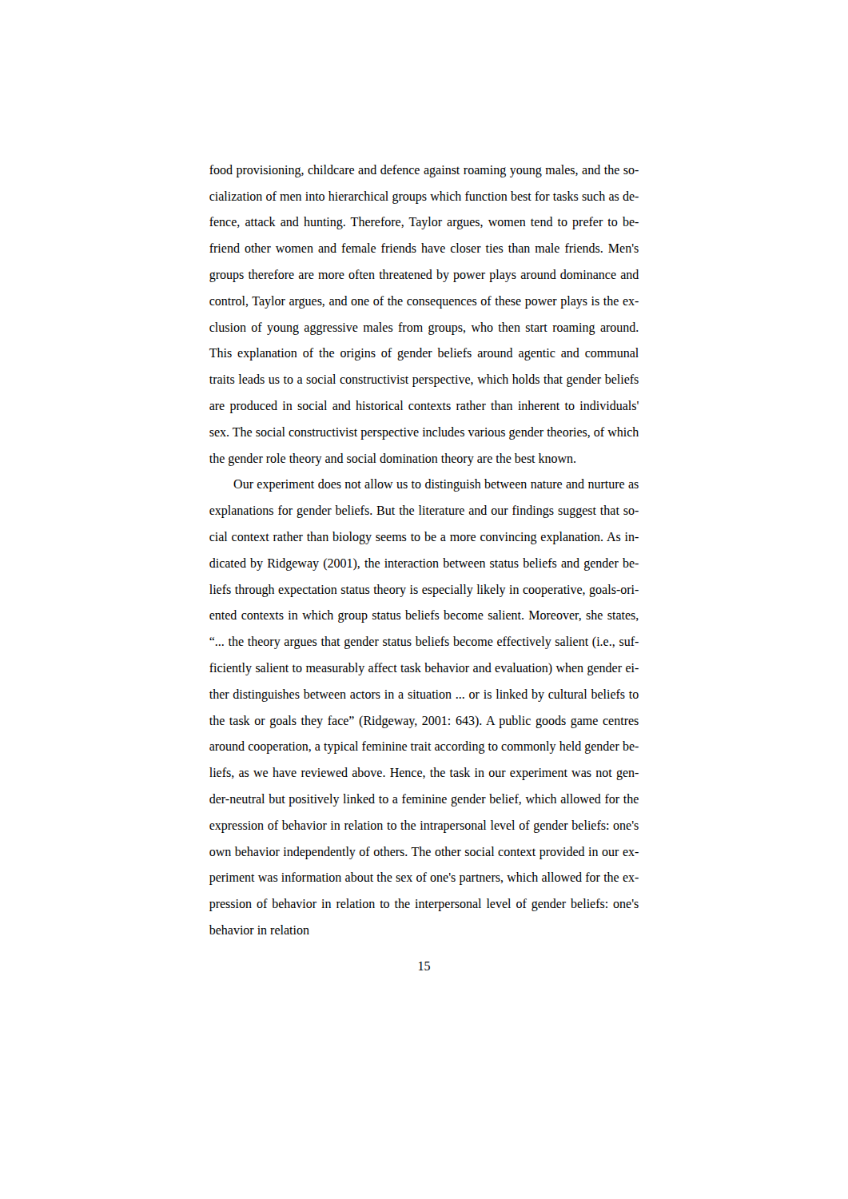food provisioning, childcare and defence against roaming young males, and the socialization of men into hierarchical groups which function best for tasks such as defence, attack and hunting. Therefore, Taylor argues, women tend to prefer to befriend other women and female friends have closer ties than male friends. Men's groups therefore are more often threatened by power plays around dominance and control, Taylor argues, and one of the consequences of these power plays is the exclusion of young aggressive males from groups, who then start roaming around. This explanation of the origins of gender beliefs around agentic and communal traits leads us to a social constructivist perspective, which holds that gender beliefs are produced in social and historical contexts rather than inherent to individuals' sex. The social constructivist perspective includes various gender theories, of which the gender role theory and social domination theory are the best known.
Our experiment does not allow us to distinguish between nature and nurture as explanations for gender beliefs. But the literature and our findings suggest that social context rather than biology seems to be a more convincing explanation. As indicated by Ridgeway (2001), the interaction between status beliefs and gender beliefs through expectation status theory is especially likely in cooperative, goals-oriented contexts in which group status beliefs become salient. Moreover, she states, “... the theory argues that gender status beliefs become effectively salient (i.e., sufficiently salient to measurably affect task behavior and evaluation) when gender either distinguishes between actors in a situation ... or is linked by cultural beliefs to the task or goals they face” (Ridgeway, 2001: 643). A public goods game centres around cooperation, a typical feminine trait according to commonly held gender beliefs, as we have reviewed above. Hence, the task in our experiment was not gender-neutral but positively linked to a feminine gender belief, which allowed for the expression of behavior in relation to the intrapersonal level of gender beliefs: one's own behavior independently of others. The other social context provided in our experiment was information about the sex of one's partners, which allowed for the expression of behavior in relation to the interpersonal level of gender beliefs: one's behavior in relation
15